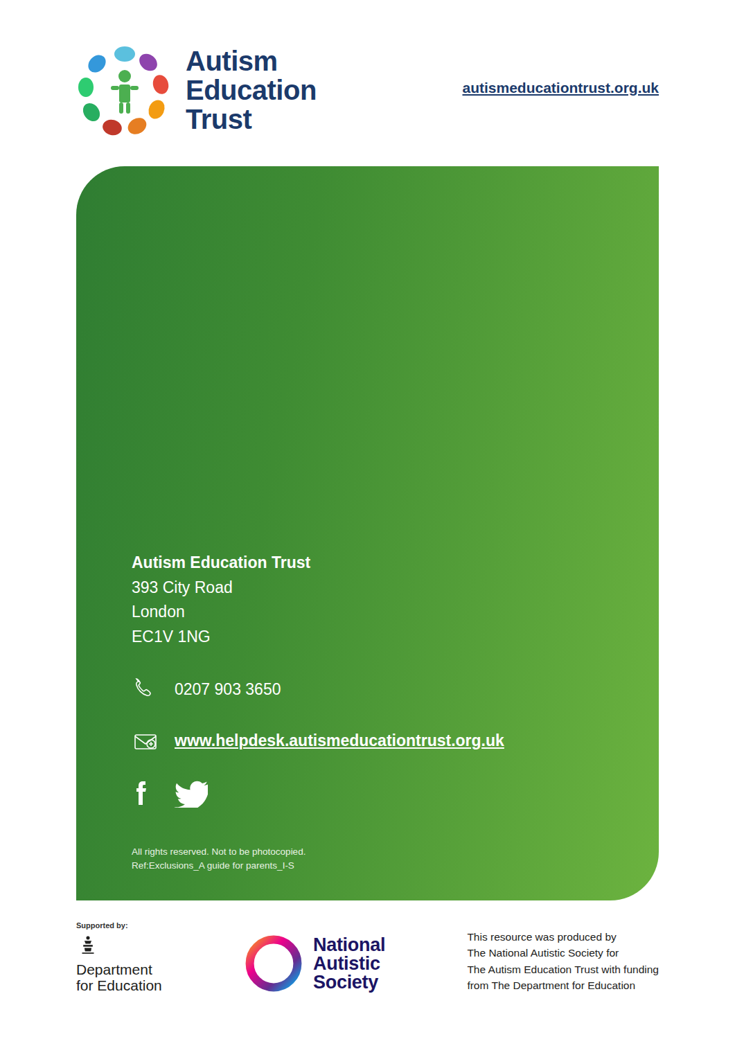Autism
Education
Trust
autismeducationtrust.org.uk
Autism Education Trust
393 City Road
London
EC1V 1NG
0207 903 3650
www.helpdesk.autismeducationtrust.org.uk
All rights reserved. Not to be photocopied.
Ref:Exclusions_A guide for parents_I-S
Supported by:
Department
for Education
National Autistic Society
This resource was produced by
The National Autistic Society for
The Autism Education Trust with funding
from The Department for Education